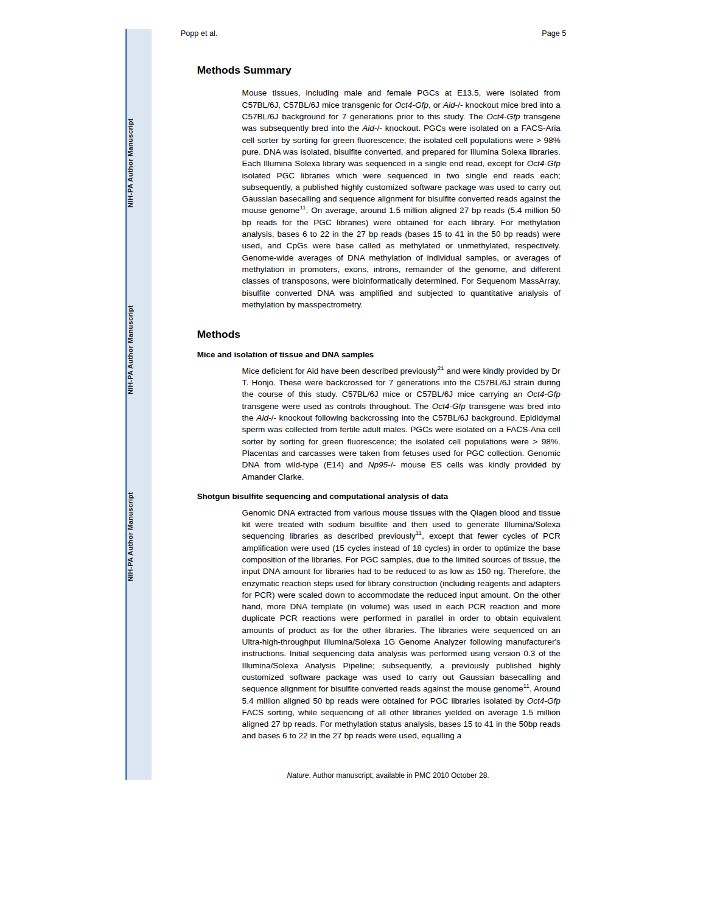NIH-PA Author Manuscript
NIH-PA Author Manuscript
NIH-PA Author Manuscript
Popp et al. Page 5
Methods Summary
Mouse tissues, including male and female PGCs at E13.5, were isolated from C57BL/6J, C57BL/6J mice transgenic for Oct4-Gfp, or Aid-/- knockout mice bred into a C57BL/6J background for 7 generations prior to this study. The Oct4-Gfp transgene was subsequently bred into the Aid-/- knockout. PGCs were isolated on a FACS-Aria cell sorter by sorting for green fluorescence; the isolated cell populations were > 98% pure. DNA was isolated, bisulfite converted, and prepared for Illumina Solexa libraries. Each Illumina Solexa library was sequenced in a single end read, except for Oct4-Gfp isolated PGC libraries which were sequenced in two single end reads each; subsequently, a published highly customized software package was used to carry out Gaussian basecalling and sequence alignment for bisulfite converted reads against the mouse genome11. On average, around 1.5 million aligned 27 bp reads (5.4 million 50 bp reads for the PGC libraries) were obtained for each library. For methylation analysis, bases 6 to 22 in the 27 bp reads (bases 15 to 41 in the 50 bp reads) were used, and CpGs were base called as methylated or unmethylated, respectively. Genome-wide averages of DNA methylation of individual samples, or averages of methylation in promoters, exons, introns, remainder of the genome, and different classes of transposons, were bioinformatically determined. For Sequenom MassArray, bisulfite converted DNA was amplified and subjected to quantitative analysis of methylation by masspectrometry.
Methods
Mice and isolation of tissue and DNA samples
Mice deficient for Aid have been described previously21 and were kindly provided by Dr T. Honjo. These were backcrossed for 7 generations into the C57BL/6J strain during the course of this study. C57BL/6J mice or C57BL/6J mice carrying an Oct4-Gfp transgene were used as controls throughout. The Oct4-Gfp transgene was bred into the Aid-/- knockout following backcrossing into the C57BL/6J background. Epididymal sperm was collected from fertile adult males. PGCs were isolated on a FACS-Aria cell sorter by sorting for green fluorescence; the isolated cell populations were > 98%. Placentas and carcasses were taken from fetuses used for PGC collection. Genomic DNA from wild-type (E14) and Np95-/- mouse ES cells was kindly provided by Amander Clarke.
Shotgun bisulfite sequencing and computational analysis of data
Genomic DNA extracted from various mouse tissues with the Qiagen blood and tissue kit were treated with sodium bisulfite and then used to generate Illumina/Solexa sequencing libraries as described previously11, except that fewer cycles of PCR amplification were used (15 cycles instead of 18 cycles) in order to optimize the base composition of the libraries. For PGC samples, due to the limited sources of tissue, the input DNA amount for libraries had to be reduced to as low as 150 ng. Therefore, the enzymatic reaction steps used for library construction (including reagents and adapters for PCR) were scaled down to accommodate the reduced input amount. On the other hand, more DNA template (in volume) was used in each PCR reaction and more duplicate PCR reactions were performed in parallel in order to obtain equivalent amounts of product as for the other libraries. The libraries were sequenced on an Ultra-high-throughput Illumina/Solexa 1G Genome Analyzer following manufacturer's instructions. Initial sequencing data analysis was performed using version 0.3 of the Illumina/Solexa Analysis Pipeline; subsequently, a previously published highly customized software package was used to carry out Gaussian basecalling and sequence alignment for bisulfite converted reads against the mouse genome11. Around 5.4 million aligned 50 bp reads were obtained for PGC libraries isolated by Oct4-Gfp FACS sorting, while sequencing of all other libraries yielded on average 1.5 million aligned 27 bp reads. For methylation status analysis, bases 15 to 41 in the 50bp reads and bases 6 to 22 in the 27 bp reads were used, equalling a
Nature. Author manuscript; available in PMC 2010 October 28.